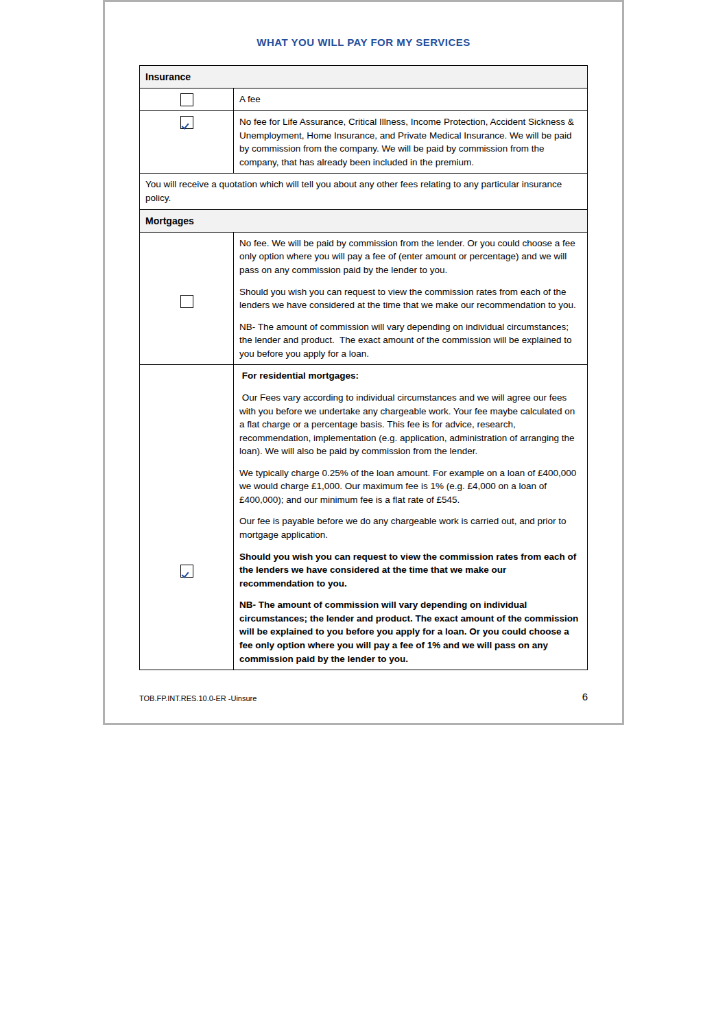WHAT YOU WILL PAY FOR MY SERVICES
| Insurance |
| | A fee |
| | No fee for Life Assurance, Critical Illness, Income Protection, Accident Sickness & Unemployment, Home Insurance, and Private Medical Insurance. We will be paid by commission from the company. We will be paid by commission from the company, that has already been included in the premium. |
| You will receive a quotation which will tell you about any other fees relating to any particular insurance policy. |
| Mortgages |
| | No fee. We will be paid by commission from the lender. Or you could choose a fee only option where you will pay a fee of (enter amount or percentage) and we will pass on any commission paid by the lender to you. Should you wish you can request to view the commission rates from each of the lenders we have considered at the time that we make our recommendation to you. NB- The amount of commission will vary depending on individual circumstances; the lender and product. The exact amount of the commission will be explained to you before you apply for a loan. |
| | For residential mortgages: Our Fees vary according to individual circumstances and we will agree our fees with you before we undertake any chargeable work. Your fee maybe calculated on a flat charge or a percentage basis. This fee is for advice, research, recommendation, implementation (e.g. application, administration of arranging the loan). We will also be paid by commission from the lender. We typically charge 0.25% of the loan amount. For example on a loan of £400,000 we would charge £1,000. Our maximum fee is 1% (e.g. £4,000 on a loan of £400,000); and our minimum fee is a flat rate of £545. Our fee is payable before we do any chargeable work is carried out, and prior to mortgage application. Should you wish you can request to view the commission rates from each of the lenders we have considered at the time that we make our recommendation to you. NB- The amount of commission will vary depending on individual circumstances; the lender and product. The exact amount of the commission will be explained to you before you apply for a loan. Or you could choose a fee only option where you will pay a fee of 1% and we will pass on any commission paid by the lender to you. |
TOB.FP.INT.RES.10.0-ER -Uinsure 6